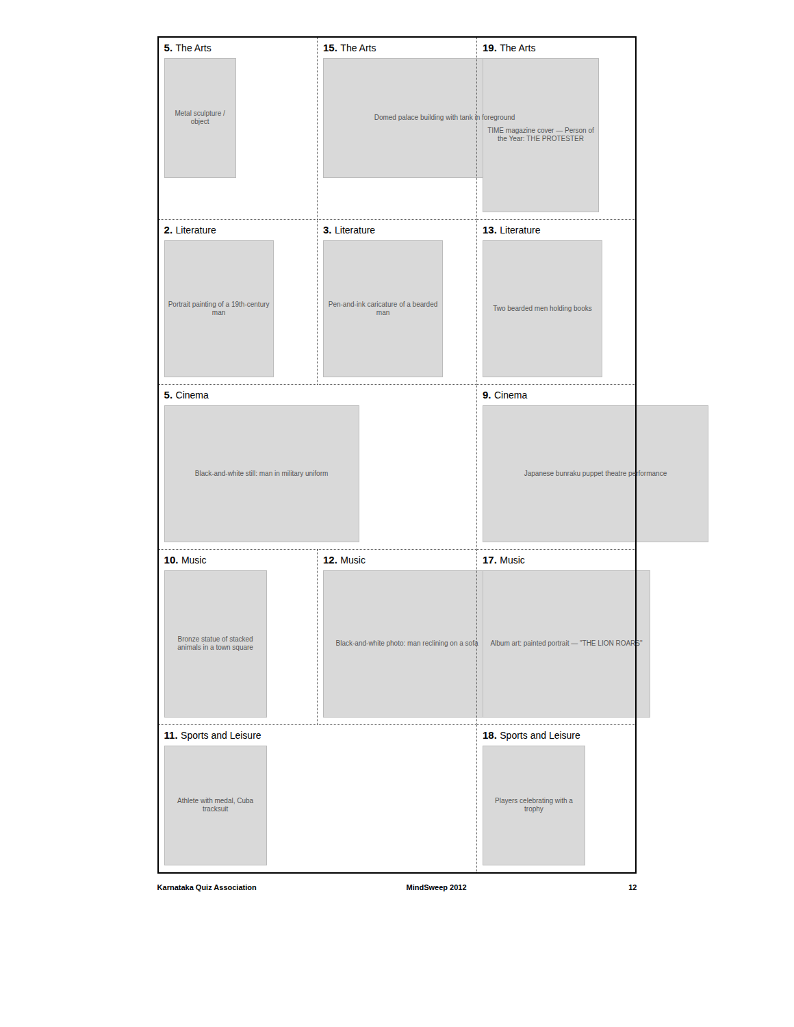| 5. The Arts Metal sculpture / object | 15. The Arts Domed palace building with tank in foreground | 19. The Arts TIME magazine cover — Person of the Year: THE PROTESTER |
| 2. Literature Portrait painting of a 19th-century man | 3. Literature Pen-and-ink caricature of a bearded man | 13. Literature Two bearded men holding books |
| 5. Cinema Black-and-white still: man in military uniform | 9. Cinema Japanese bunraku puppet theatre performance |
| 10. Music Bronze statue of stacked animals in a town square | 12. Music Black-and-white photo: man reclining on a sofa | 17. Music Album art: painted portrait — "THE LION ROARS" |
| 11. Sports and Leisure Athlete with medal, Cuba tracksuit | 18. Sports and Leisure Players celebrating with a trophy |
Karnataka Quiz Association
MindSweep 2012
12